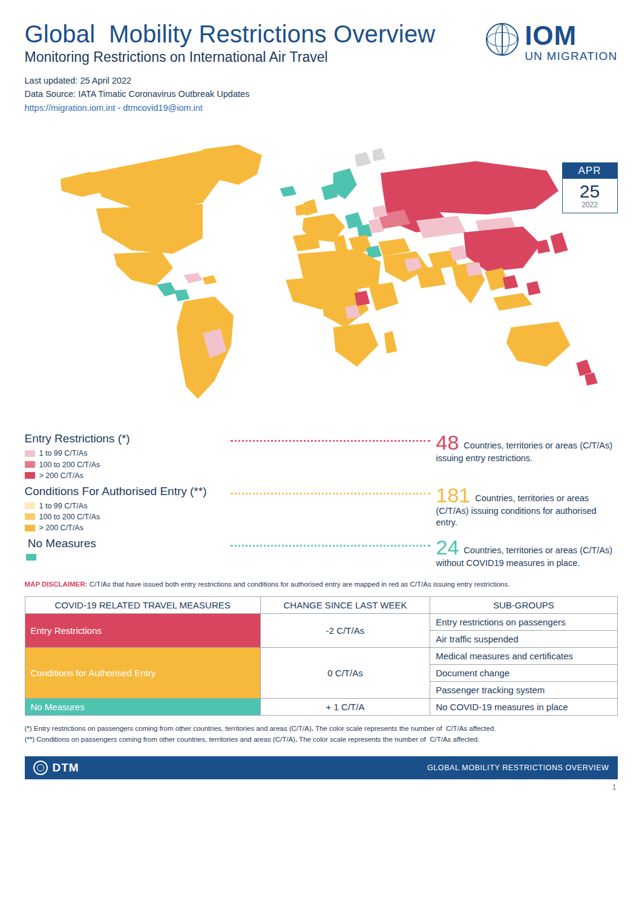Global Mobility Restrictions Overview
Monitoring Restrictions on International Air Travel
Last updated: 25 April 2022
Data Source: IATA Timatic Coronavirus Outbreak Updates
https://migration.iom.int - dtmcovid19@iom.int
IOM
UN MIGRATION
APR
25
2022
Entry Restrictions (*)
1 to 99 C/T/As
100 to 200 C/T/As
> 200 C/T/As
48 Countries, territories or areas (C/T/As) issuing entry restrictions.
Conditions For Authorised Entry (**)
1 to 99 C/T/As
100 to 200 C/T/As
> 200 C/T/As
181 Countries, territories or areas (C/T/As) issuing conditions for authorised entry.
No Measures
24 Countries, territories or areas (C/T/As) without COVID19 measures in place.
MAP DISCLAIMER: C/T/As that have issued both entry restrictions and conditions for authorised entry are mapped in red as C/T/As issuing entry restrictions.
| COVID-19 RELATED TRAVEL MEASURES | CHANGE SINCE LAST WEEK | SUB-GROUPS |
| --- | --- | --- |
| Entry Restrictions | -2 C/T/As | Entry restrictions on passengers |
| Air traffic suspended |
| Conditions for Authorised Entry | 0 C/T/As | Medical measures and certificates |
| Document change |
| Passenger tracking system |
| No Measures | + 1 C/T/A | No COVID-19 measures in place |
(*) Entry restrictions on passengers coming from other countries, territories and areas (C/T/A). The color scale represents the number of C/T/As affected.
(**) Conditions on passengers coming from other countries, territories and areas (C/T/A). The color scale represents the number of C/T/As affected.
DTM
GLOBAL MOBILITY RESTRICTIONS OVERVIEW
1